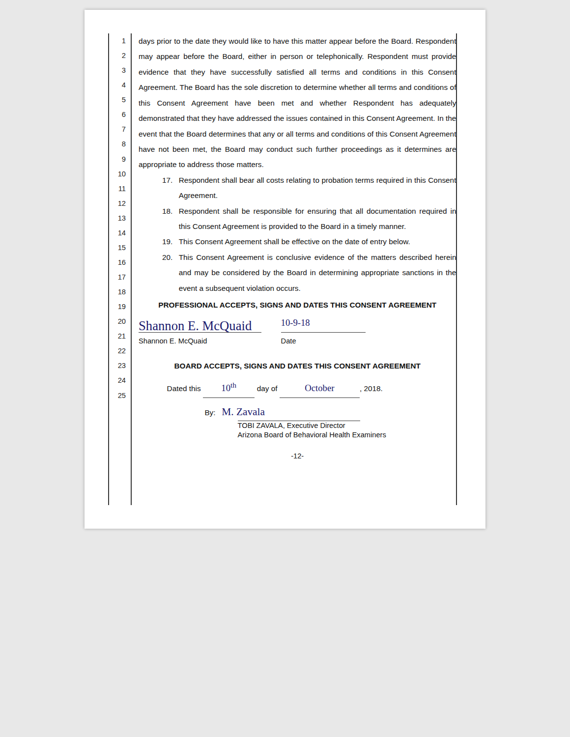1
2
3
4
5
6
7
8
9
10
11
12
13
14
15
16
17
18
19
20
21
22
23
24
25
days prior to the date they would like to have this matter appear before the Board. Respondent may appear before the Board, either in person or telephonically. Respondent must provide evidence that they have successfully satisfied all terms and conditions in this Consent Agreement. The Board has the sole discretion to determine whether all terms and conditions of this Consent Agreement have been met and whether Respondent has adequately demonstrated that they have addressed the issues contained in this Consent Agreement. In the event that the Board determines that any or all terms and conditions of this Consent Agreement have not been met, the Board may conduct such further proceedings as it determines are appropriate to address those matters.
17.
Respondent shall bear all costs relating to probation terms required in this Consent Agreement.
18.
Respondent shall be responsible for ensuring that all documentation required in this Consent Agreement is provided to the Board in a timely manner.
19.
This Consent Agreement shall be effective on the date of entry below.
20.
This Consent Agreement is conclusive evidence of the matters described herein and may be considered by the Board in determining appropriate sanctions in the event a subsequent violation occurs.
PROFESSIONAL ACCEPTS, SIGNS AND DATES THIS CONSENT AGREEMENT
Shannon E. McQuaid
Shannon E. McQuaid
10-9-18
Date
BOARD ACCEPTS, SIGNS AND DATES THIS CONSENT AGREEMENT
Dated this 10th day of October, 2018.
By: M. Zavala
TOBI ZAVALA, Executive Director
Arizona Board of Behavioral Health Examiners
-12-